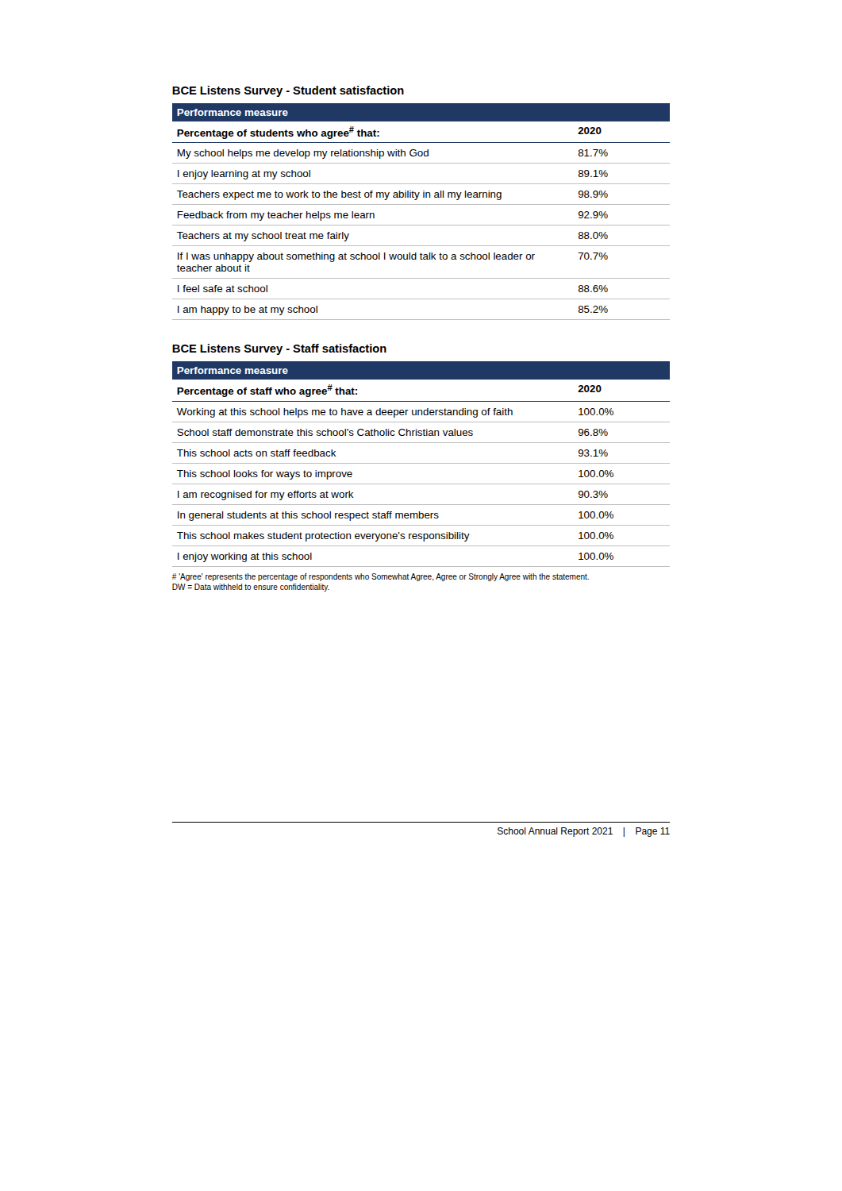BCE Listens Survey - Student satisfaction
| Performance measure |
| --- |
| Percentage of students who agree # that: | 2020 |
| My school helps me develop my relationship with God | 81.7% |
| I enjoy learning at my school | 89.1% |
| Teachers expect me to work to the best of my ability in all my learning | 98.9% |
| Feedback from my teacher helps me learn | 92.9% |
| Teachers at my school treat me fairly | 88.0% |
| If I was unhappy about something at school I would talk to a school leader or teacher about it | 70.7% |
| I feel safe at school | 88.6% |
| I am happy to be at my school | 85.2% |
BCE Listens Survey - Staff satisfaction
| Performance measure |
| --- |
| Percentage of staff who agree # that: | 2020 |
| Working at this school helps me to have a deeper understanding of faith | 100.0% |
| School staff demonstrate this school's Catholic Christian values | 96.8% |
| This school acts on staff feedback | 93.1% |
| This school looks for ways to improve | 100.0% |
| I am recognised for my efforts at work | 90.3% |
| In general students at this school respect staff members | 100.0% |
| This school makes student protection everyone's responsibility | 100.0% |
| I enjoy working at this school | 100.0% |
# 'Agree' represents the percentage of respondents who Somewhat Agree, Agree or Strongly Agree with the statement.
DW = Data withheld to ensure confidentiality.
School Annual Report 2021|Page 11